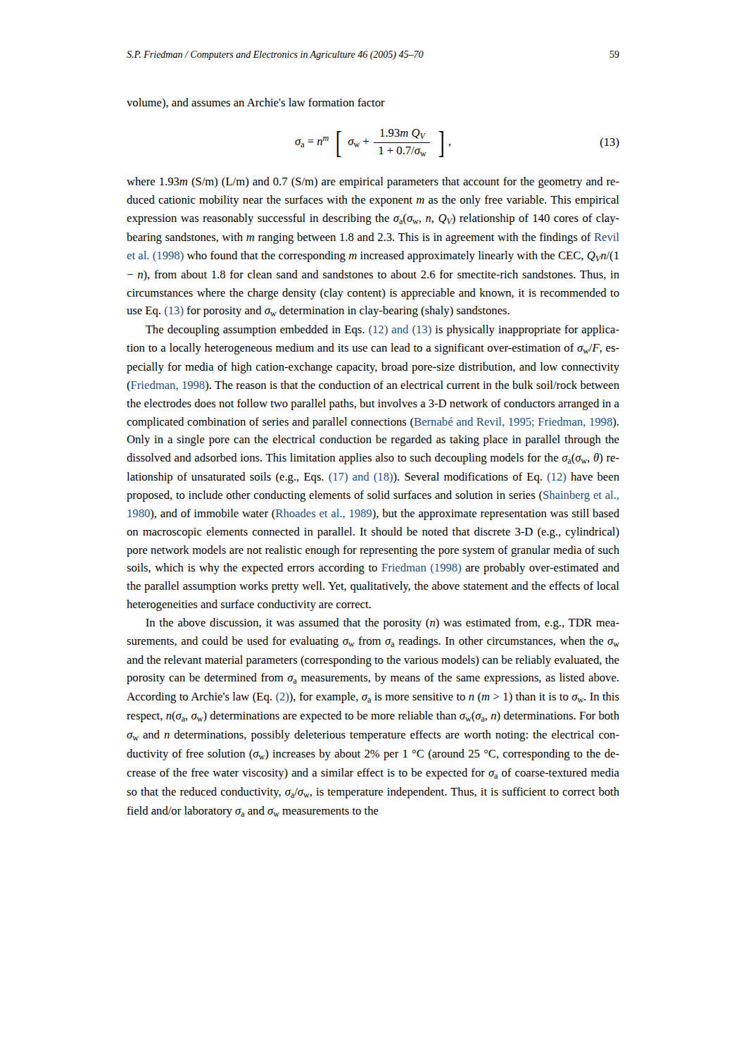S.P. Friedman / Computers and Electronics in Agriculture 46 (2005) 45–70 59
volume), and assumes an Archie's law formation factor
σa = nm [ σw + 1.93m QV 1 + 0.7/σw ], (13)
where 1.93m (S/m) (L/m) and 0.7 (S/m) are empirical parameters that account for the geometry and reduced cationic mobility near the surfaces with the exponent m as the only free variable. This empirical expression was reasonably successful in describing the σa(σw, n, QV) relationship of 140 cores of clay-bearing sandstones, with m ranging between 1.8 and 2.3. This is in agreement with the findings of Revil et al. (1998) who found that the corresponding m increased approximately linearly with the CEC, QVn/(1 − n), from about 1.8 for clean sand and sandstones to about 2.6 for smectite-rich sandstones. Thus, in circumstances where the charge density (clay content) is appreciable and known, it is recommended to use Eq. (13) for porosity and σw determination in clay-bearing (shaly) sandstones.
The decoupling assumption embedded in Eqs. (12) and (13) is physically inappropriate for application to a locally heterogeneous medium and its use can lead to a significant over-estimation of σw/F, especially for media of high cation-exchange capacity, broad pore-size distribution, and low connectivity (Friedman, 1998). The reason is that the conduction of an electrical current in the bulk soil/rock between the electrodes does not follow two parallel paths, but involves a 3-D network of conductors arranged in a complicated combination of series and parallel connections (Bernabé and Revil, 1995; Friedman, 1998). Only in a single pore can the electrical conduction be regarded as taking place in parallel through the dissolved and adsorbed ions. This limitation applies also to such decoupling models for the σa(σw, θ) relationship of unsaturated soils (e.g., Eqs. (17) and (18)). Several modifications of Eq. (12) have been proposed, to include other conducting elements of solid surfaces and solution in series (Shainberg et al., 1980), and of immobile water (Rhoades et al., 1989), but the approximate representation was still based on macroscopic elements connected in parallel. It should be noted that discrete 3-D (e.g., cylindrical) pore network models are not realistic enough for representing the pore system of granular media of such soils, which is why the expected errors according to Friedman (1998) are probably over-estimated and the parallel assumption works pretty well. Yet, qualitatively, the above statement and the effects of local heterogeneities and surface conductivity are correct.
In the above discussion, it was assumed that the porosity (n) was estimated from, e.g., TDR measurements, and could be used for evaluating σw from σa readings. In other circumstances, when the σw and the relevant material parameters (corresponding to the various models) can be reliably evaluated, the porosity can be determined from σa measurements, by means of the same expressions, as listed above. According to Archie's law (Eq. (2)), for example, σa is more sensitive to n (m > 1) than it is to σw. In this respect, n(σa, σw) determinations are expected to be more reliable than σw(σa, n) determinations. For both σw and n determinations, possibly deleterious temperature effects are worth noting: the electrical conductivity of free solution (σw) increases by about 2% per 1 °C (around 25 °C, corresponding to the decrease of the free water viscosity) and a similar effect is to be expected for σa of coarse-textured media so that the reduced conductivity, σa/σw, is temperature independent. Thus, it is sufficient to correct both field and/or laboratory σa and σw measurements to the